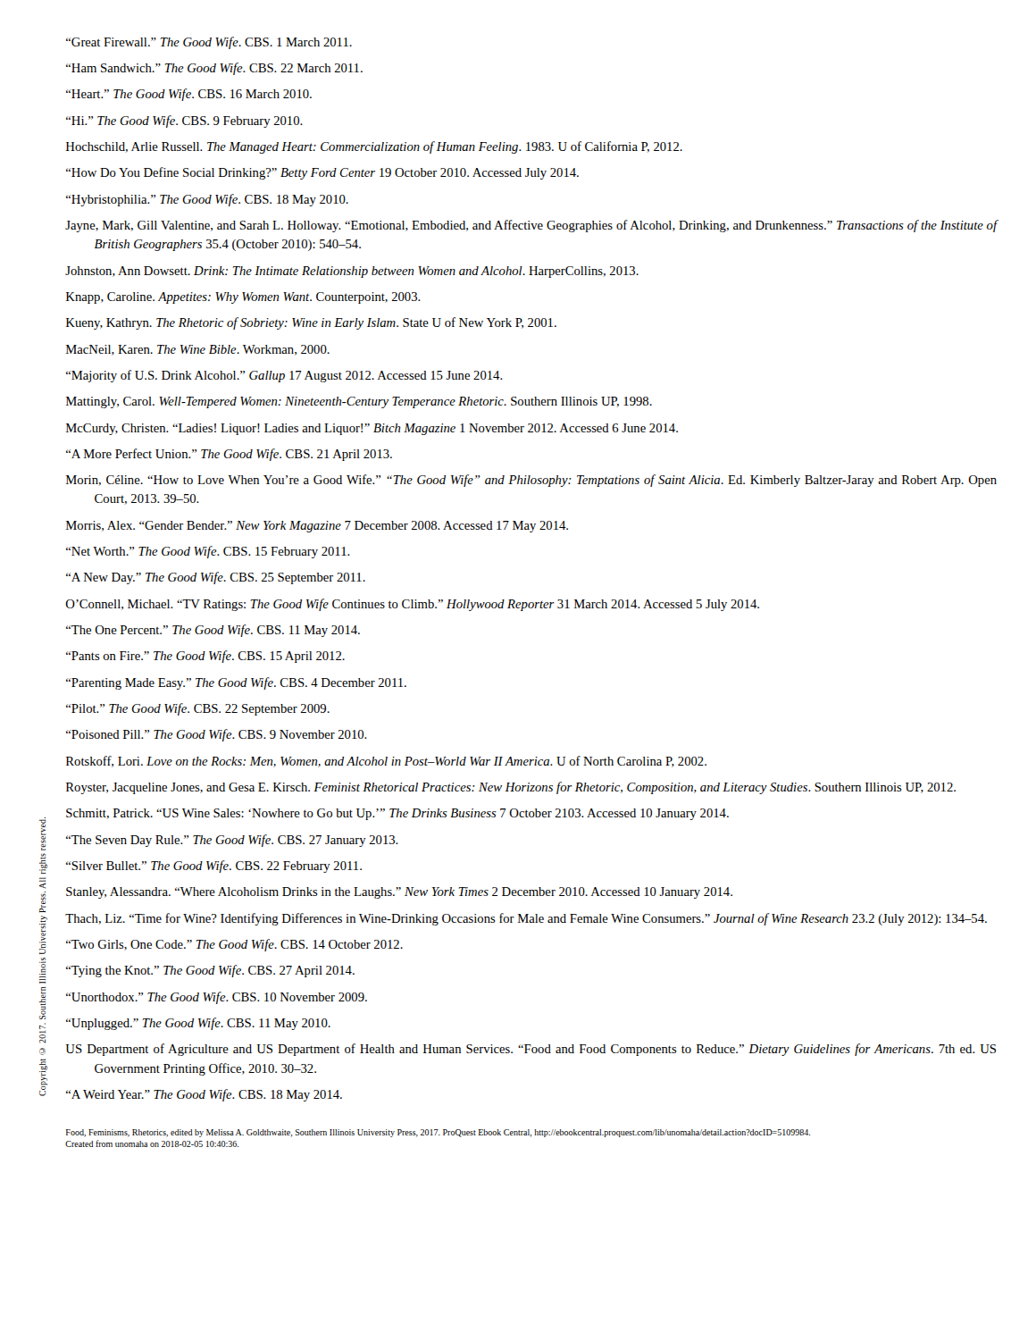Copyright © 2017. Southern Illinois University Press. All rights reserved.
“Great Firewall.” The Good Wife. CBS. 1 March 2011.
“Ham Sandwich.” The Good Wife. CBS. 22 March 2011.
“Heart.” The Good Wife. CBS. 16 March 2010.
“Hi.” The Good Wife. CBS. 9 February 2010.
Hochschild, Arlie Russell. The Managed Heart: Commercialization of Human Feeling. 1983. U of California P, 2012.
“How Do You Define Social Drinking?” Betty Ford Center 19 October 2010. Accessed July 2014.
“Hybristophilia.” The Good Wife. CBS. 18 May 2010.
Jayne, Mark, Gill Valentine, and Sarah L. Holloway. “Emotional, Embodied, and Affective Geographies of Alcohol, Drinking, and Drunkenness.” Transactions of the Institute of British Geographers 35.4 (October 2010): 540–54.
Johnston, Ann Dowsett. Drink: The Intimate Relationship between Women and Alcohol. HarperCollins, 2013.
Knapp, Caroline. Appetites: Why Women Want. Counterpoint, 2003.
Kueny, Kathryn. The Rhetoric of Sobriety: Wine in Early Islam. State U of New York P, 2001.
MacNeil, Karen. The Wine Bible. Workman, 2000.
“Majority of U.S. Drink Alcohol.” Gallup 17 August 2012. Accessed 15 June 2014.
Mattingly, Carol. Well-Tempered Women: Nineteenth-Century Temperance Rhetoric. Southern Illinois UP, 1998.
McCurdy, Christen. “Ladies! Liquor! Ladies and Liquor!” Bitch Magazine 1 November 2012. Accessed 6 June 2014.
“A More Perfect Union.” The Good Wife. CBS. 21 April 2013.
Morin, Céline. “How to Love When You’re a Good Wife.” “The Good Wife” and Philosophy: Temptations of Saint Alicia. Ed. Kimberly Baltzer-Jaray and Robert Arp. Open Court, 2013. 39–50.
Morris, Alex. “Gender Bender.” New York Magazine 7 December 2008. Accessed 17 May 2014.
“Net Worth.” The Good Wife. CBS. 15 February 2011.
“A New Day.” The Good Wife. CBS. 25 September 2011.
O’Connell, Michael. “TV Ratings: The Good Wife Continues to Climb.” Hollywood Reporter 31 March 2014. Accessed 5 July 2014.
“The One Percent.” The Good Wife. CBS. 11 May 2014.
“Pants on Fire.” The Good Wife. CBS. 15 April 2012.
“Parenting Made Easy.” The Good Wife. CBS. 4 December 2011.
“Pilot.” The Good Wife. CBS. 22 September 2009.
“Poisoned Pill.” The Good Wife. CBS. 9 November 2010.
Rotskoff, Lori. Love on the Rocks: Men, Women, and Alcohol in Post–World War II America. U of North Carolina P, 2002.
Royster, Jacqueline Jones, and Gesa E. Kirsch. Feminist Rhetorical Practices: New Horizons for Rhetoric, Composition, and Literacy Studies. Southern Illinois UP, 2012.
Schmitt, Patrick. “US Wine Sales: ‘Nowhere to Go but Up.’” The Drinks Business 7 October 2103. Accessed 10 January 2014.
“The Seven Day Rule.” The Good Wife. CBS. 27 January 2013.
“Silver Bullet.” The Good Wife. CBS. 22 February 2011.
Stanley, Alessandra. “Where Alcoholism Drinks in the Laughs.” New York Times 2 December 2010. Accessed 10 January 2014.
Thach, Liz. “Time for Wine? Identifying Differences in Wine-Drinking Occasions for Male and Female Wine Consumers.” Journal of Wine Research 23.2 (July 2012): 134–54.
“Two Girls, One Code.” The Good Wife. CBS. 14 October 2012.
“Tying the Knot.” The Good Wife. CBS. 27 April 2014.
“Unorthodox.” The Good Wife. CBS. 10 November 2009.
“Unplugged.” The Good Wife. CBS. 11 May 2010.
US Department of Agriculture and US Department of Health and Human Services. “Food and Food Components to Reduce.” Dietary Guidelines for Americans. 7th ed. US Government Printing Office, 2010. 30–32.
“A Weird Year.” The Good Wife. CBS. 18 May 2014.
Food, Feminisms, Rhetorics, edited by Melissa A. Goldthwaite, Southern Illinois University Press, 2017. ProQuest Ebook Central, http://ebookcentral.proquest.com/lib/unomaha/detail.action?docID=5109984.
Created from unomaha on 2018-02-05 10:40:36.